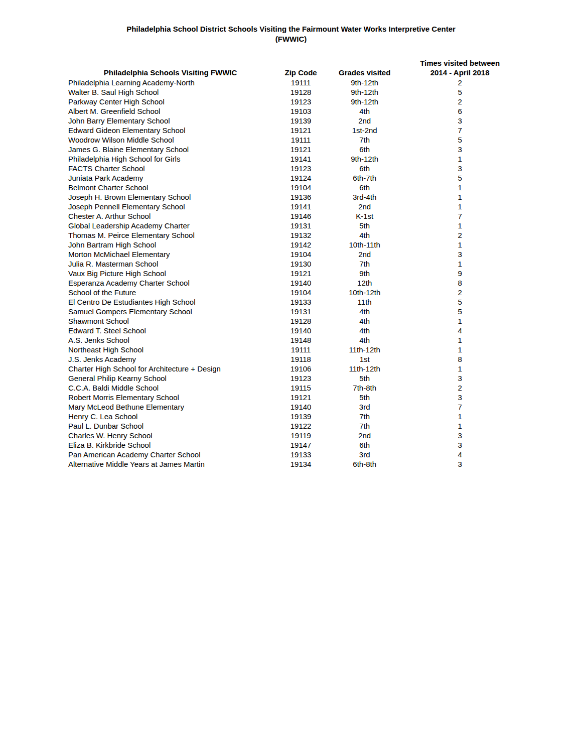Philadelphia School District Schools Visiting the Fairmount Water Works Interpretive Center
(FWWIC)
| | | | Times visited between |
| --- | --- | --- | --- |
| Philadelphia Schools Visiting FWWIC | Zip Code | Grades visited | 2014 - April 2018 |
| Philadelphia Learning Academy-North | 19111 | 9th-12th | 2 |
| Walter B. Saul High School | 19128 | 9th-12th | 5 |
| Parkway Center High School | 19123 | 9th-12th | 2 |
| Albert M. Greenfield School | 19103 | 4th | 6 |
| John Barry Elementary School | 19139 | 2nd | 3 |
| Edward Gideon Elementary School | 19121 | 1st-2nd | 7 |
| Woodrow Wilson Middle School | 19111 | 7th | 5 |
| James G. Blaine Elementary School | 19121 | 6th | 3 |
| Philadelphia High School for Girls | 19141 | 9th-12th | 1 |
| FACTS Charter School | 19123 | 6th | 3 |
| Juniata Park Academy | 19124 | 6th-7th | 5 |
| Belmont Charter School | 19104 | 6th | 1 |
| Joseph H. Brown Elementary School | 19136 | 3rd-4th | 1 |
| Joseph Pennell Elementary School | 19141 | 2nd | 1 |
| Chester A. Arthur School | 19146 | K-1st | 7 |
| Global Leadership Academy Charter | 19131 | 5th | 1 |
| Thomas M. Peirce Elementary School | 19132 | 4th | 2 |
| John Bartram High School | 19142 | 10th-11th | 1 |
| Morton McMichael Elementary | 19104 | 2nd | 3 |
| Julia R. Masterman School | 19130 | 7th | 1 |
| Vaux Big Picture High School | 19121 | 9th | 9 |
| Esperanza Academy Charter School | 19140 | 12th | 8 |
| School of the Future | 19104 | 10th-12th | 2 |
| El Centro De Estudiantes High School | 19133 | 11th | 5 |
| Samuel Gompers Elementary School | 19131 | 4th | 5 |
| Shawmont School | 19128 | 4th | 1 |
| Edward T. Steel School | 19140 | 4th | 4 |
| A.S. Jenks School | 19148 | 4th | 1 |
| Northeast High School | 19111 | 11th-12th | 1 |
| J.S. Jenks Academy | 19118 | 1st | 8 |
| Charter High School for Architecture + Design | 19106 | 11th-12th | 1 |
| General Philip Kearny School | 19123 | 5th | 3 |
| C.C.A. Baldi Middle School | 19115 | 7th-8th | 2 |
| Robert Morris Elementary School | 19121 | 5th | 3 |
| Mary McLeod Bethune Elementary | 19140 | 3rd | 7 |
| Henry C. Lea School | 19139 | 7th | 1 |
| Paul L. Dunbar School | 19122 | 7th | 1 |
| Charles W. Henry School | 19119 | 2nd | 3 |
| Eliza B. Kirkbride School | 19147 | 6th | 3 |
| Pan American Academy Charter School | 19133 | 3rd | 4 |
| Alternative Middle Years at James Martin | 19134 | 6th-8th | 3 |